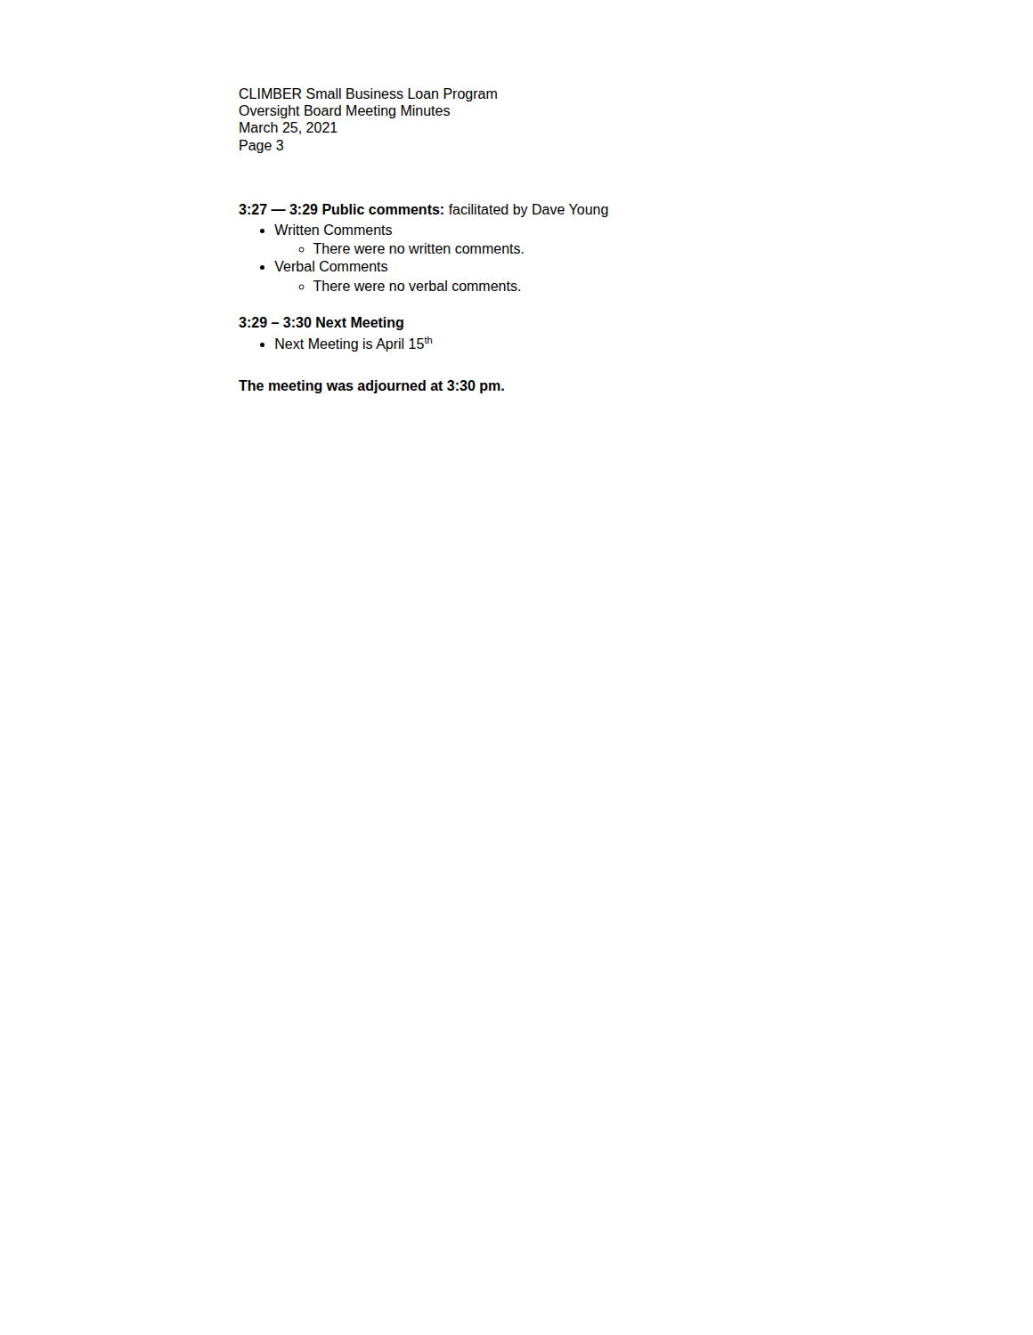CLIMBER Small Business Loan Program
Oversight Board Meeting Minutes
March 25, 2021
Page 3
3:27 — 3:29 Public comments: facilitated by Dave Young
Written Comments
There were no written comments.
Verbal Comments
There were no verbal comments.
3:29 – 3:30 Next Meeting
Next Meeting is April 15th
The meeting was adjourned at 3:30 pm.